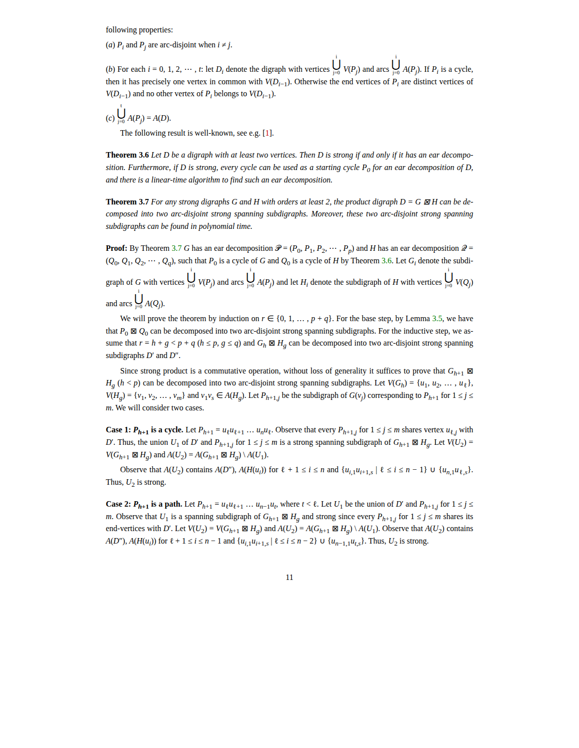following properties:
(a) Pi and Pj are arc-disjoint when i ≠ j.
(b) For each i = 0, 1, 2, ⋯ , t: let Di denote the digraph with vertices i⋃j=0 V(Pj) and arcs i⋃j=0 A(Pj). If Pi is a cycle, then it has precisely one vertex in common with V(Di−1). Otherwise the end vertices of Pi are distinct vertices of V(Di−1) and no other vertex of Pi belongs to V(Di−1).
(c) t⋃j=0 A(Pj) = A(D).
The following result is well-known, see e.g. [1].
Theorem 3.6 Let D be a digraph with at least two vertices. Then D is strong if and only if it has an ear decomposition. Furthermore, if D is strong, every cycle can be used as a starting cycle P0 for an ear decomposition of D, and there is a linear-time algorithm to find such an ear decomposition.
Theorem 3.7 For any strong digraphs G and H with orders at least 2, the product digraph D = G ⊠ H can be decomposed into two arc-disjoint strong spanning subdigraphs. Moreover, these two arc-disjoint strong spanning subdigraphs can be found in polynomial time.
Proof: By Theorem 3.7 G has an ear decomposition 𝒫 = (P0, P1, P2, ⋯ , Pp) and H has an ear decomposition 𝒬 = (Q0, Q1, Q2, ⋯ , Qq), such that P0 is a cycle of G and Q0 is a cycle of H by Theorem 3.6. Let Gi denote the subdigraph of G with vertices i⋃j=0 V(Pj) and arcs i⋃j=0 A(Pj) and let Hi denote the subdigraph of H with vertices i⋃j=0 V(Qj) and arcs i⋃j=0 A(Qj).
We will prove the theorem by induction on r ∈ {0, 1, … , p + q}. For the base step, by Lemma 3.5, we have that P0 ⊠ Q0 can be decomposed into two arc-disjoint strong spanning subdigraphs. For the inductive step, we assume that r = h + g < p + q (h ≤ p, g ≤ q) and Gh ⊠ Hg can be decomposed into two arc-disjoint strong spanning subdigraphs D′ and D″.
Since strong product is a commutative operation, without loss of generality it suffices to prove that Gh+1 ⊠ Hg (h < p) can be decomposed into two arc-disjoint strong spanning subdigraphs. Let V(Gh) = {u1, u2, … , uℓ}, V(Hg) = {v1, v2, … , vm} and v1vs ∈ A(Hg). Let Ph+1,j be the subdigraph of G(vj) corresponding to Ph+1 for 1 ≤ j ≤ m. We will consider two cases.
Case 1: Ph+1 is a cycle. Let Ph+1 = uℓuℓ+1 … unuℓ. Observe that every Ph+1,j for 1 ≤ j ≤ m shares vertex uℓ,j with D′. Thus, the union U1 of D′ and Ph+1,j for 1 ≤ j ≤ m is a strong spanning subdigraph of Gh+1 ⊠ Hg. Let V(U2) = V(Gh+1 ⊠ Hg) and A(U2) = A(Gh+1 ⊠ Hg) \ A(U1).
Observe that A(U2) contains A(D″), A(H(ui)) for ℓ + 1 ≤ i ≤ n and {ui,1ui+1,s | ℓ ≤ i ≤ n − 1} ∪ {un,1uℓ,s}. Thus, U2 is strong.
Case 2: Ph+1 is a path. Let Ph+1 = uℓuℓ+1 … un−1ut, where t < ℓ. Let U1 be the union of D′ and Ph+1,j for 1 ≤ j ≤ m. Observe that U1 is a spanning subdigraph of Gh+1 ⊠ Hg and strong since every Ph+1,j for 1 ≤ j ≤ m shares its end-vertices with D′. Let V(U2) = V(Gh+1 ⊠ Hg) and A(U2) = A(Gh+1 ⊠ Hg) \ A(U1). Observe that A(U2) contains A(D″), A(H(ui)) for ℓ + 1 ≤ i ≤ n − 1 and {ui,1ui+1,s | ℓ ≤ i ≤ n − 2} ∪ {un−1,1ut,s}. Thus, U2 is strong.
11